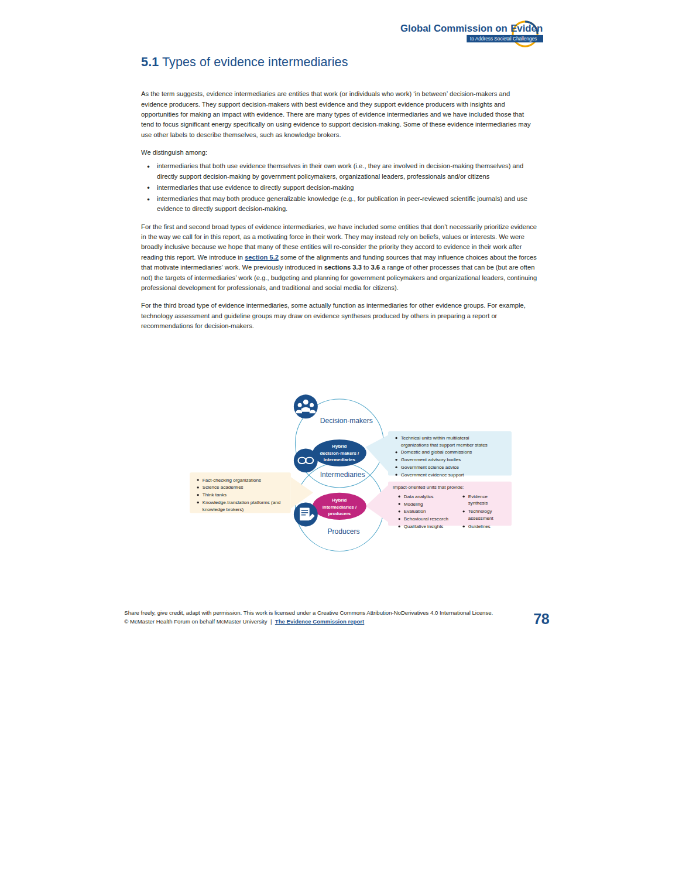Global Commission on Evidence to Address Societal Challenges
5.1 Types of evidence intermediaries
As the term suggests, evidence intermediaries are entities that work (or individuals who work) ‘in between’ decision-makers and evidence producers. They support decision-makers with best evidence and they support evidence producers with insights and opportunities for making an impact with evidence. There are many types of evidence intermediaries and we have included those that tend to focus significant energy specifically on using evidence to support decision-making. Some of these evidence intermediaries may use other labels to describe themselves, such as knowledge brokers.
We distinguish among:
intermediaries that both use evidence themselves in their own work (i.e., they are involved in decision-making themselves) and directly support decision-making by government policymakers, organizational leaders, professionals and/or citizens
intermediaries that use evidence to directly support decision-making
intermediaries that may both produce generalizable knowledge (e.g., for publication in peer-reviewed scientific journals) and use evidence to directly support decision-making.
For the first and second broad types of evidence intermediaries, we have included some entities that don’t necessarily prioritize evidence in the way we call for in this report, as a motivating force in their work. They may instead rely on beliefs, values or interests. We were broadly inclusive because we hope that many of these entities will re-consider the priority they accord to evidence in their work after reading this report. We introduce in section 5.2 some of the alignments and funding sources that may influence choices about the forces that motivate intermediaries’ work. We previously introduced in sections 3.3 to 3.6 a range of other processes that can be (but are often not) the targets of intermediaries’ work (e.g., budgeting and planning for government policymakers and organizational leaders, continuing professional development for professionals, and traditional and social media for citizens).
For the third broad type of evidence intermediaries, some actually function as intermediaries for other evidence groups. For example, technology assessment and guideline groups may draw on evidence syntheses produced by others in preparing a report or recommendations for decision-makers.
Fact-checking organizations Science academies Think tanks Knowledge-translation platforms (and knowledge brokers) Technical units within multilateral organizations that support member states Domestic and global commissions Government advisory bodies Government science advice Government evidence support Impact-oriented units that provide: Data analytics Modeling Evaluation Behavioural research Qualitative insights Evidence synthesis Technology assessment Guidelines Hybrid decision-makers / intermediaries Hybrid intermediaries / producers Decision-makers Intermediaries Producers
Share freely, give credit, adapt with permission. This work is licensed under a Creative Commons Attribution-NoDerivatives 4.0 International License.
© McMaster Health Forum on behalf McMaster University | The Evidence Commission report
78